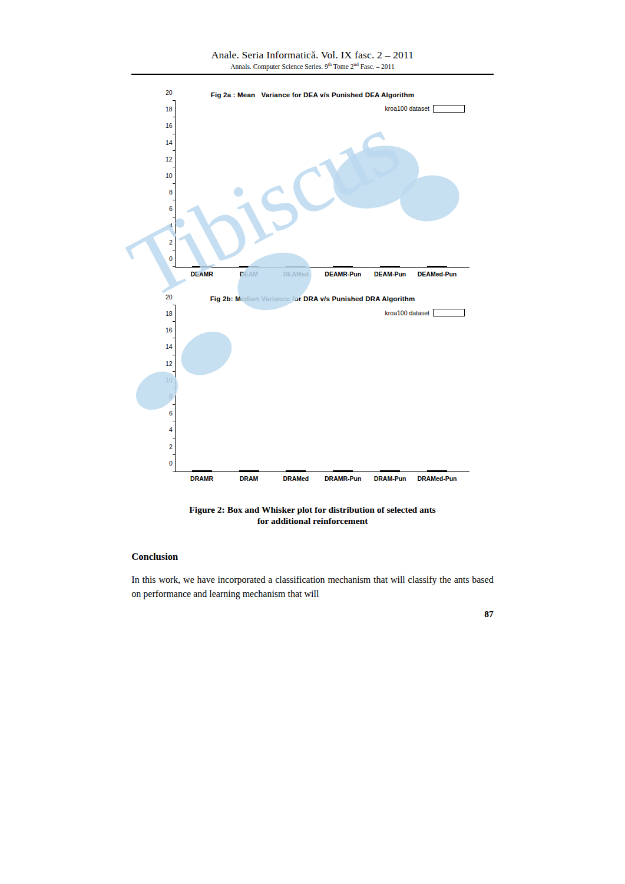Anale. Seria Informatică. Vol. IX fasc. 2 – 2011
Annals. Computer Science Series. 9th Tome 2nd Fasc. – 2011
Tibiscus
Fig 2a : Mean Variance for DEA v/s Punished DEA Algorithm
kroa100 dataset
0
2
4
6
8
10
12
14
16
18
20
DEAMR
DEAM
DEAMed
DEAMR-Pun
DEAM-Pun
DEAMed-Pun
Fig 2b: Median Variance for DRA v/s Punished DRA Algorithm
kroa100 dataset
0
2
4
6
8
10
12
14
16
18
20
DRAMR
DRAM
DRAMed
DRAMR-Pun
DRAM-Pun
DRAMed-Pun
Figure 2: Box and Whisker plot for distribution of selected ants
for additional reinforcement
Conclusion
In this work, we have incorporated a classification mechanism that will classify the ants based on performance and learning mechanism that will
87